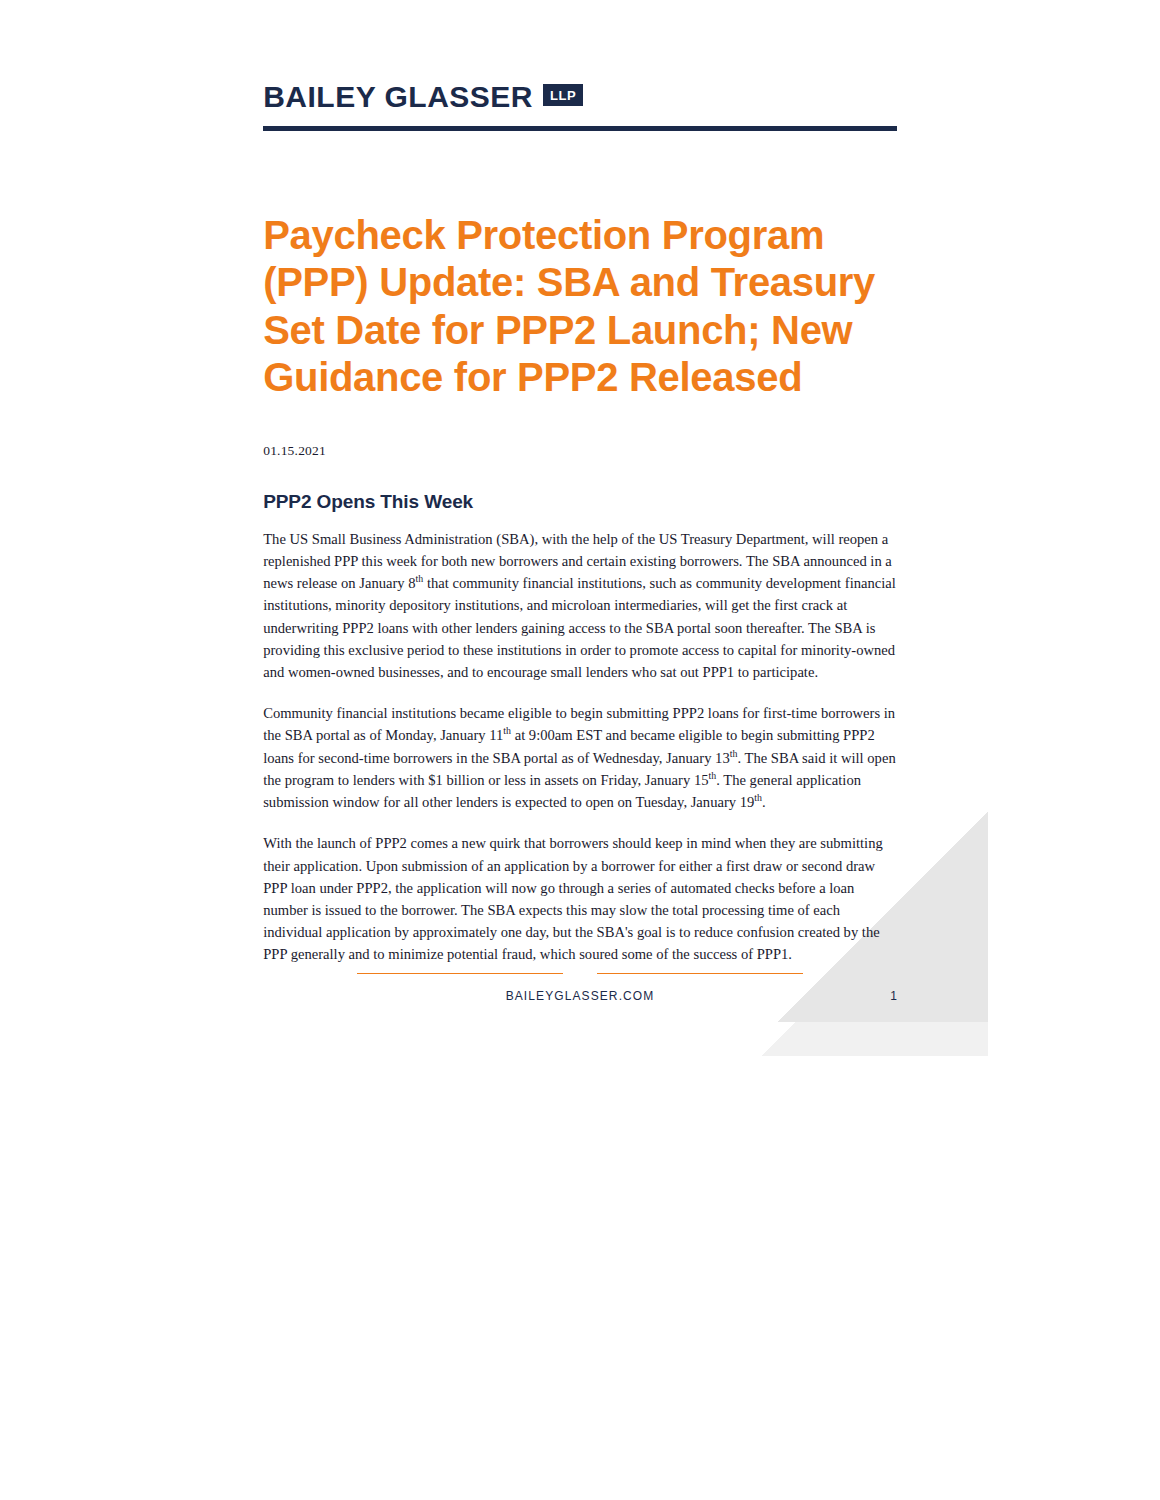BAILEY GLASSER LLP
Paycheck Protection Program (PPP) Update: SBA and Treasury Set Date for PPP2 Launch; New Guidance for PPP2 Released
01.15.2021
PPP2 Opens This Week
The US Small Business Administration (SBA), with the help of the US Treasury Department, will reopen a replenished PPP this week for both new borrowers and certain existing borrowers. The SBA announced in a news release on January 8th that community financial institutions, such as community development financial institutions, minority depository institutions, and microloan intermediaries, will get the first crack at underwriting PPP2 loans with other lenders gaining access to the SBA portal soon thereafter. The SBA is providing this exclusive period to these institutions in order to promote access to capital for minority-owned and women-owned businesses, and to encourage small lenders who sat out PPP1 to participate.
Community financial institutions became eligible to begin submitting PPP2 loans for first-time borrowers in the SBA portal as of Monday, January 11th at 9:00am EST and became eligible to begin submitting PPP2 loans for second-time borrowers in the SBA portal as of Wednesday, January 13th. The SBA said it will open the program to lenders with $1 billion or less in assets on Friday, January 15th. The general application submission window for all other lenders is expected to open on Tuesday, January 19th.
With the launch of PPP2 comes a new quirk that borrowers should keep in mind when they are submitting their application. Upon submission of an application by a borrower for either a first draw or second draw PPP loan under PPP2, the application will now go through a series of automated checks before a loan number is issued to the borrower. The SBA expects this may slow the total processing time of each individual application by approximately one day, but the SBA's goal is to reduce confusion created by the PPP generally and to minimize potential fraud, which soured some of the success of PPP1.
BAILEYGLASSER.COM 1